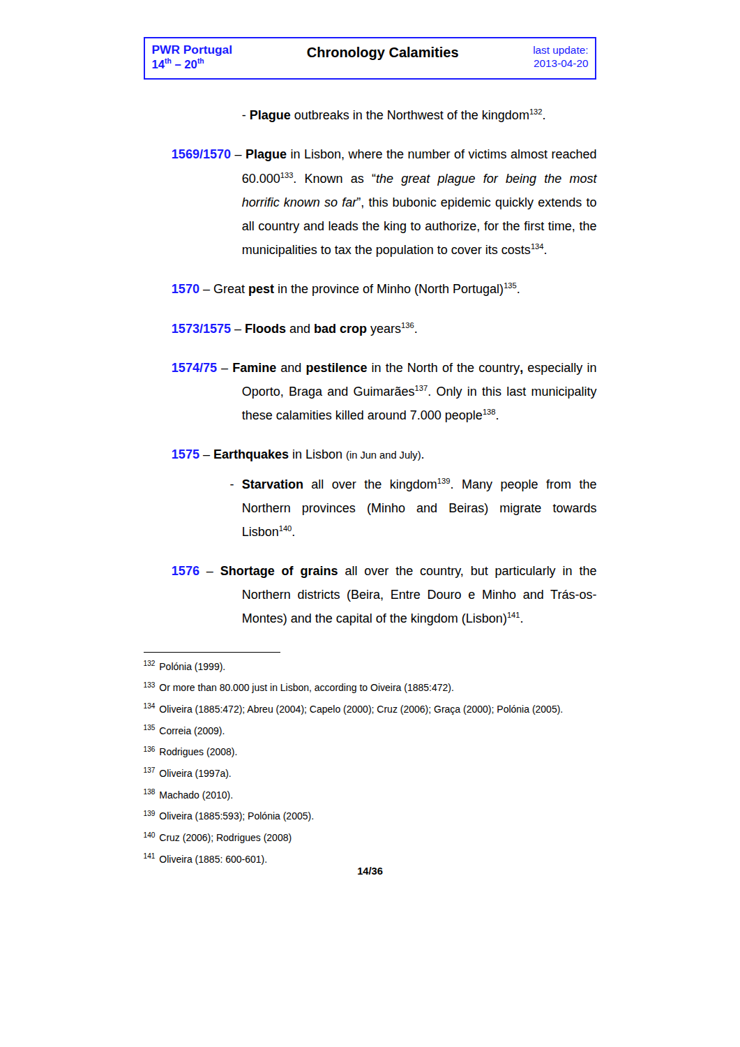PWR Portugal
14th – 20th
Chronology Calamities
last update:
2013-04-20
- Plague outbreaks in the Northwest of the kingdom132.
1569/1570 – Plague in Lisbon, where the number of victims almost reached 60.000133. Known as “the great plague for being the most horrific known so far”, this bubonic epidemic quickly extends to all country and leads the king to authorize, for the first time, the municipalities to tax the population to cover its costs134.
1570 – Great pest in the province of Minho (North Portugal)135.
1573/1575 – Floods and bad crop years136.
1574/75 – Famine and pestilence in the North of the country, especially in Oporto, Braga and Guimarães137. Only in this last municipality these calamities killed around 7.000 people138.
1575 – Earthquakes in Lisbon (in Jun and July).
- Starvation all over the kingdom139. Many people from the Northern provinces (Minho and Beiras) migrate towards Lisbon140.
1576 – Shortage of grains all over the country, but particularly in the Northern districts (Beira, Entre Douro e Minho and Trás-os-Montes) and the capital of the kingdom (Lisbon)141.
132 Polónia (1999).
133 Or more than 80.000 just in Lisbon, according to Oiveira (1885:472).
134 Oliveira (1885:472); Abreu (2004); Capelo (2000); Cruz (2006); Graça (2000); Polónia (2005).
135 Correia (2009).
136 Rodrigues (2008).
137 Oliveira (1997a).
138 Machado (2010).
139 Oliveira (1885:593); Polónia (2005).
140 Cruz (2006); Rodrigues (2008)
141 Oliveira (1885: 600-601).
14/36